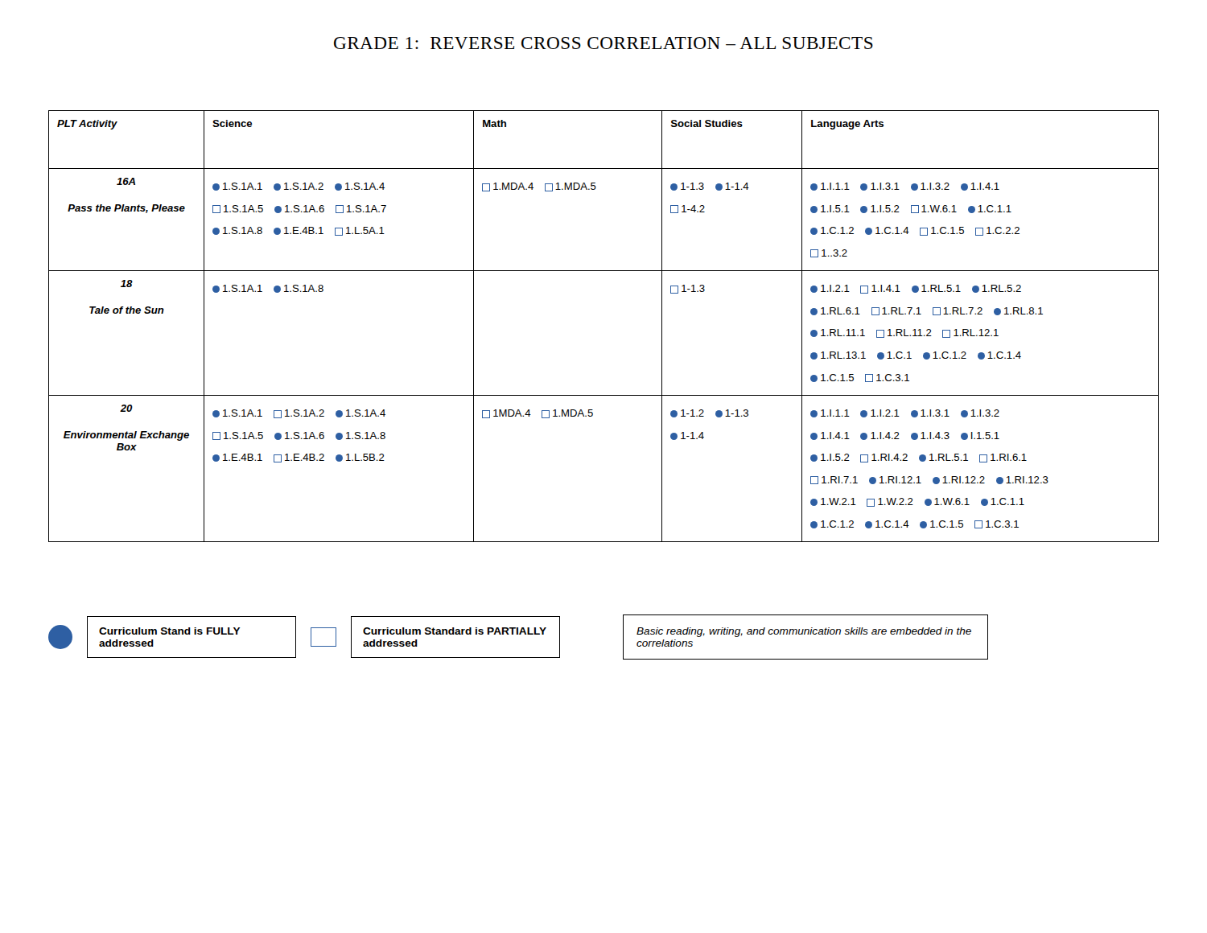GRADE 1: REVERSE CROSS CORRELATION – ALL SUBJECTS
| PLT Activity | Science | Math | Social Studies | Language Arts |
| --- | --- | --- | --- | --- |
| 16A Pass the Plants, Please | 1.S.1A.1 1.S.1A.2 1.S.1A.4 1.S.1A.5 1.S.1A.6 1.S.1A.7 1.S.1A.8 1.E.4B.1 1.L.5A.1 | 1.MDA.4 1.MDA.5 | 1-1.3 1-1.4 1-4.2 | 1.I.1.1 1.I.3.1 1.I.3.2 1.I.4.1 1.I.5.1 1.I.5.2 1.W.6.1 1.C.1.1 1.C.1.2 1.C.1.4 1.C.1.5 1.C.2.2 1..3.2 |
| 18 Tale of the Sun | 1.S.1A.1 1.S.1A.8 | | 1-1.3 | 1.I.2.1 1.I.4.1 1.RL.5.1 1.RL.5.2 1.RL.6.1 1.RL.7.1 1.RL.7.2 1.RL.8.1 1.RL.11.1 1.RL.11.2 1.RL.12.1 1.RL.13.1 1.C.1 1.C.1.2 1.C.1.4 1.C.1.5 1.C.3.1 |
| 20 Environmental Exchange Box | 1.S.1A.1 1.S.1A.2 1.S.1A.4 1.S.1A.5 1.S.1A.6 1.S.1A.8 1.E.4B.1 1.E.4B.2 1.L.5B.2 | 1MDA.4 1.MDA.5 | 1-1.2 1-1.3 1-1.4 | 1.I.1.1 1.I.2.1 1.I.3.1 1.I.3.2 1.I.4.1 1.I.4.2 1.I.4.3 I.1.5.1 1.I.5.2 1.RI.4.2 1.RL.5.1 1.RI.6.1 1.RI.7.1 1.RI.12.1 1.RI.12.2 1.RI.12.3 1.W.2.1 1.W.2.2 1.W.6.1 1.C.1.1 1.C.1.2 1.C.1.4 1.C.1.5 1.C.3.1 |
Curriculum Stand is FULLY addressed
Curriculum Standard is PARTIALLY addressed
Basic reading, writing, and communication skills are embedded in the correlations